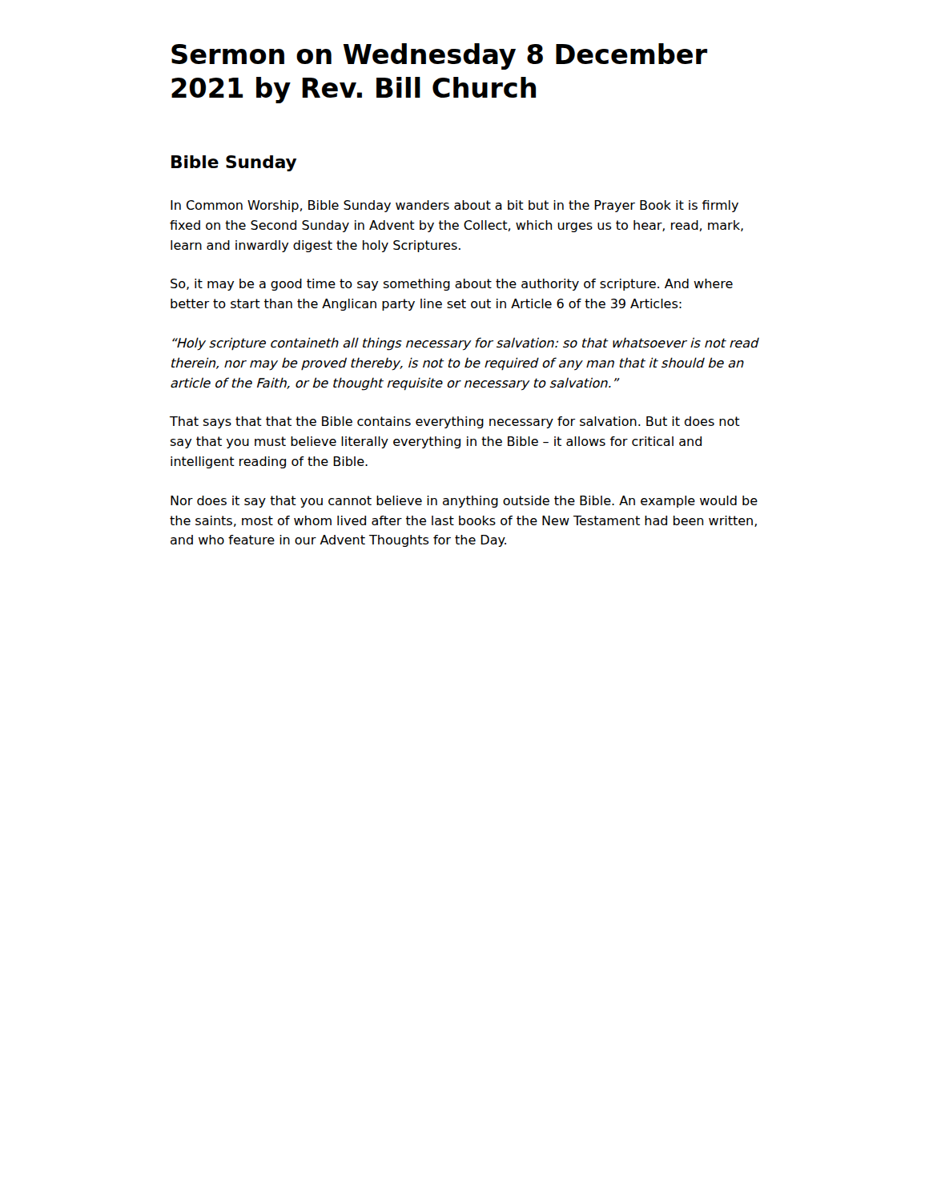Sermon on Wednesday 8 December 2021 by Rev. Bill Church
Bible Sunday
In Common Worship, Bible Sunday wanders about a bit but in the Prayer Book it is firmly fixed on the Second Sunday in Advent by the Collect, which urges us to hear, read, mark, learn and inwardly digest the holy Scriptures.
So, it may be a good time to say something about the authority of scripture. And where better to start than the Anglican party line set out in Article 6 of the 39 Articles:
“Holy scripture containeth all things necessary for salvation: so that whatsoever is not read therein, nor may be proved thereby, is not to be required of any man that it should be an article of the Faith, or be thought requisite or necessary to salvation.”
That says that that the Bible contains everything necessary for salvation. But it does not say that you must believe literally everything in the Bible – it allows for critical and intelligent reading of the Bible.
Nor does it say that you cannot believe in anything outside the Bible. An example would be the saints, most of whom lived after the last books of the New Testament had been written, and who feature in our Advent Thoughts for the Day.